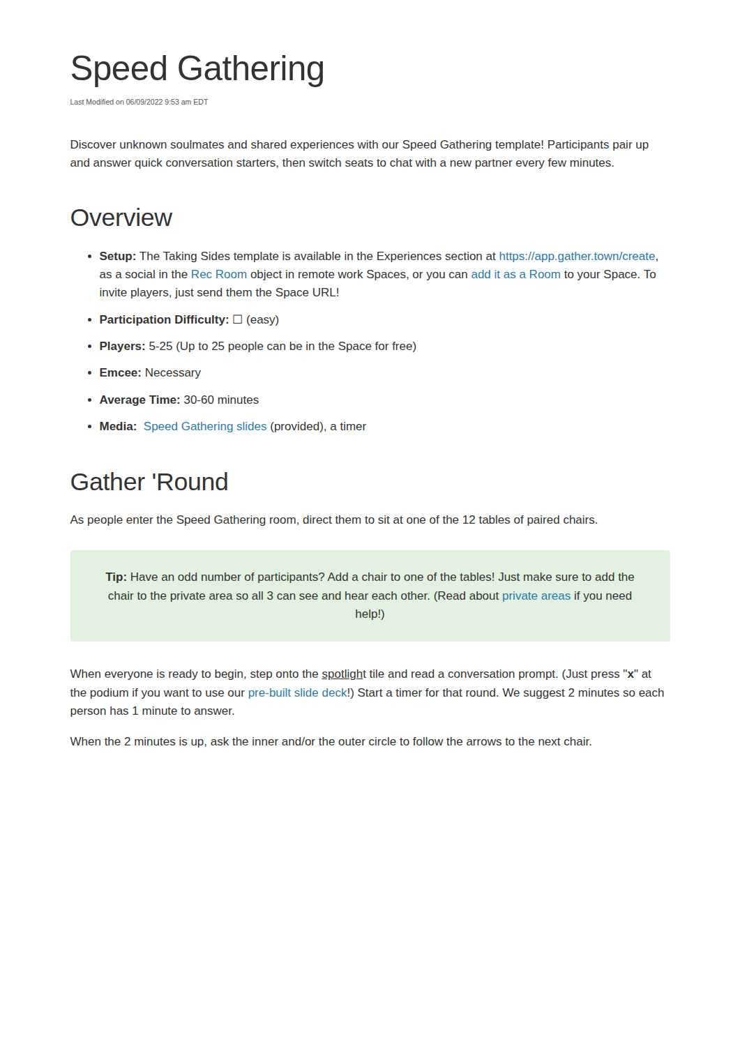Speed Gathering
Last Modified on 06/09/2022 9:53 am EDT
Discover unknown soulmates and shared experiences with our Speed Gathering template! Participants pair up and answer quick conversation starters, then switch seats to chat with a new partner every few minutes.
Overview
Setup: The Taking Sides template is available in the Experiences section at https://app.gather.town/create, as a social in the Rec Room object in remote work Spaces, or you can add it as a Room to your Space. To invite players, just send them the Space URL!
Participation Difficulty: ☐ (easy)
Players: 5-25 (Up to 25 people can be in the Space for free)
Emcee: Necessary
Average Time: 30-60 minutes
Media: Speed Gathering slides (provided), a timer
Gather 'Round
As people enter the Speed Gathering room, direct them to sit at one of the 12 tables of paired chairs.
Tip: Have an odd number of participants? Add a chair to one of the tables! Just make sure to add the chair to the private area so all 3 can see and hear each other. (Read about private areas if you need help!)
When everyone is ready to begin, step onto the spotlight tile and read a conversation prompt. (Just press "x" at the podium if you want to use our pre-built slide deck!) Start a timer for that round. We suggest 2 minutes so each person has 1 minute to answer.
When the 2 minutes is up, ask the inner and/or the outer circle to follow the arrows to the next chair.